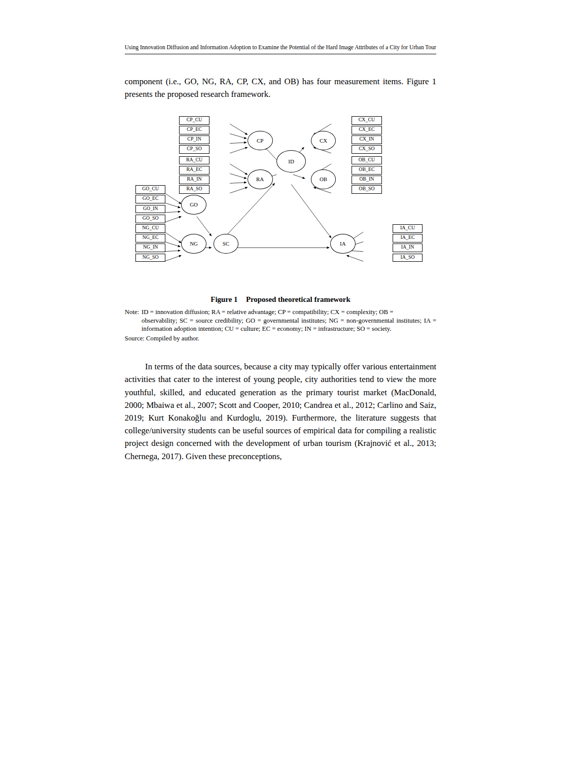Using Innovation Diffusion and Information Adoption to Examine the Potential of the Hard Image Attributes of a City for Urban Tourism Marketing113
component (i.e., GO, NG, RA, CP, CX, and OB) has four measurement items. Figure 1 presents the proposed research framework.
CP_CU
CP_EC
CP_IN
CP_SO
CX_CU
CX_EC
CX_IN
CX_SO
RA_CU
RA_EC
RA_IN
RA_SO
OB_CU
OB_EC
OB_IN
OB_SO
GO_CU
GO_EC
GO_IN
GO_SO
NG_CU
NG_EC
NG_IN
NG_SO
IA_CU
IA_EC
IA_IN
IA_SO
CP
CX
RA
OB
ID
GO
NG
SC
IA
Figure 1 Proposed theoretical framework
Note: ID = innovation diffusion; RA = relative advantage; CP = compatibility; CX = complexity; OB = observability; SC = source credibility; GO = governmental institutes; NG = non-governmental institutes; IA = information adoption intention; CU = culture; EC = economy; IN = infrastructure; SO = society.
Source: Compiled by author.
In terms of the data sources, because a city may typically offer various entertainment activities that cater to the interest of young people, city authorities tend to view the more youthful, skilled, and educated generation as the primary tourist market (MacDonald, 2000; Mbaiwa et al., 2007; Scott and Cooper, 2010; Candrea et al., 2012; Carlino and Saiz, 2019; Kurt Konakoğlu and Kurdoglu, 2019). Furthermore, the literature suggests that college/university students can be useful sources of empirical data for compiling a realistic project design concerned with the development of urban tourism (Krajnović et al., 2013; Chernega, 2017). Given these preconceptions,